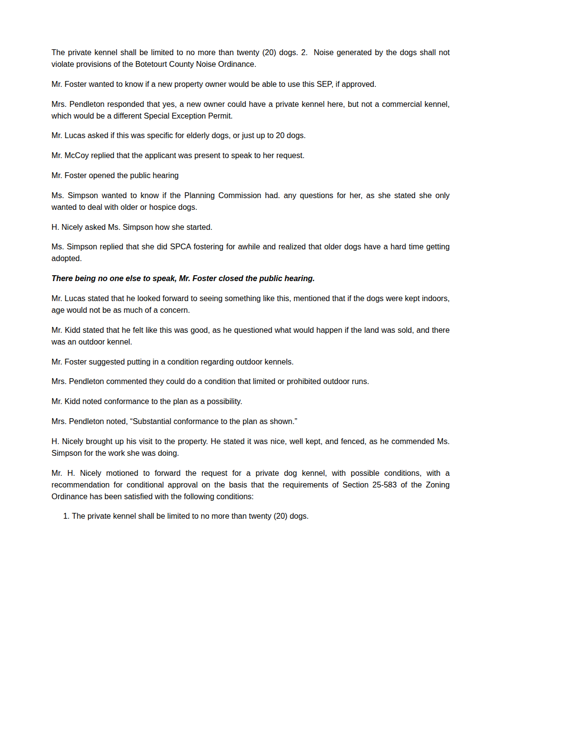The private kennel shall be limited to no more than twenty (20) dogs. 2. Noise generated by the dogs shall not violate provisions of the Botetourt County Noise Ordinance.
Mr. Foster wanted to know if a new property owner would be able to use this SEP, if approved.
Mrs. Pendleton responded that yes, a new owner could have a private kennel here, but not a commercial kennel, which would be a different Special Exception Permit.
Mr. Lucas asked if this was specific for elderly dogs, or just up to 20 dogs.
Mr. McCoy replied that the applicant was present to speak to her request.
Mr. Foster opened the public hearing
Ms. Simpson wanted to know if the Planning Commission had. any questions for her, as she stated she only wanted to deal with older or hospice dogs.
H. Nicely asked Ms. Simpson how she started.
Ms. Simpson replied that she did SPCA fostering for awhile and realized that older dogs have a hard time getting adopted.
There being no one else to speak, Mr. Foster closed the public hearing.
Mr. Lucas stated that he looked forward to seeing something like this, mentioned that if the dogs were kept indoors, age would not be as much of a concern.
Mr. Kidd stated that he felt like this was good, as he questioned what would happen if the land was sold, and there was an outdoor kennel.
Mr. Foster suggested putting in a condition regarding outdoor kennels.
Mrs. Pendleton commented they could do a condition that limited or prohibited outdoor runs.
Mr. Kidd noted conformance to the plan as a possibility.
Mrs. Pendleton noted, “Substantial conformance to the plan as shown.”
H. Nicely brought up his visit to the property. He stated it was nice, well kept, and fenced, as he commended Ms. Simpson for the work she was doing.
Mr. H. Nicely motioned to forward the request for a private dog kennel, with possible conditions, with a recommendation for conditional approval on the basis that the requirements of Section 25-583 of the Zoning Ordinance has been satisfied with the following conditions:
The private kennel shall be limited to no more than twenty (20) dogs.